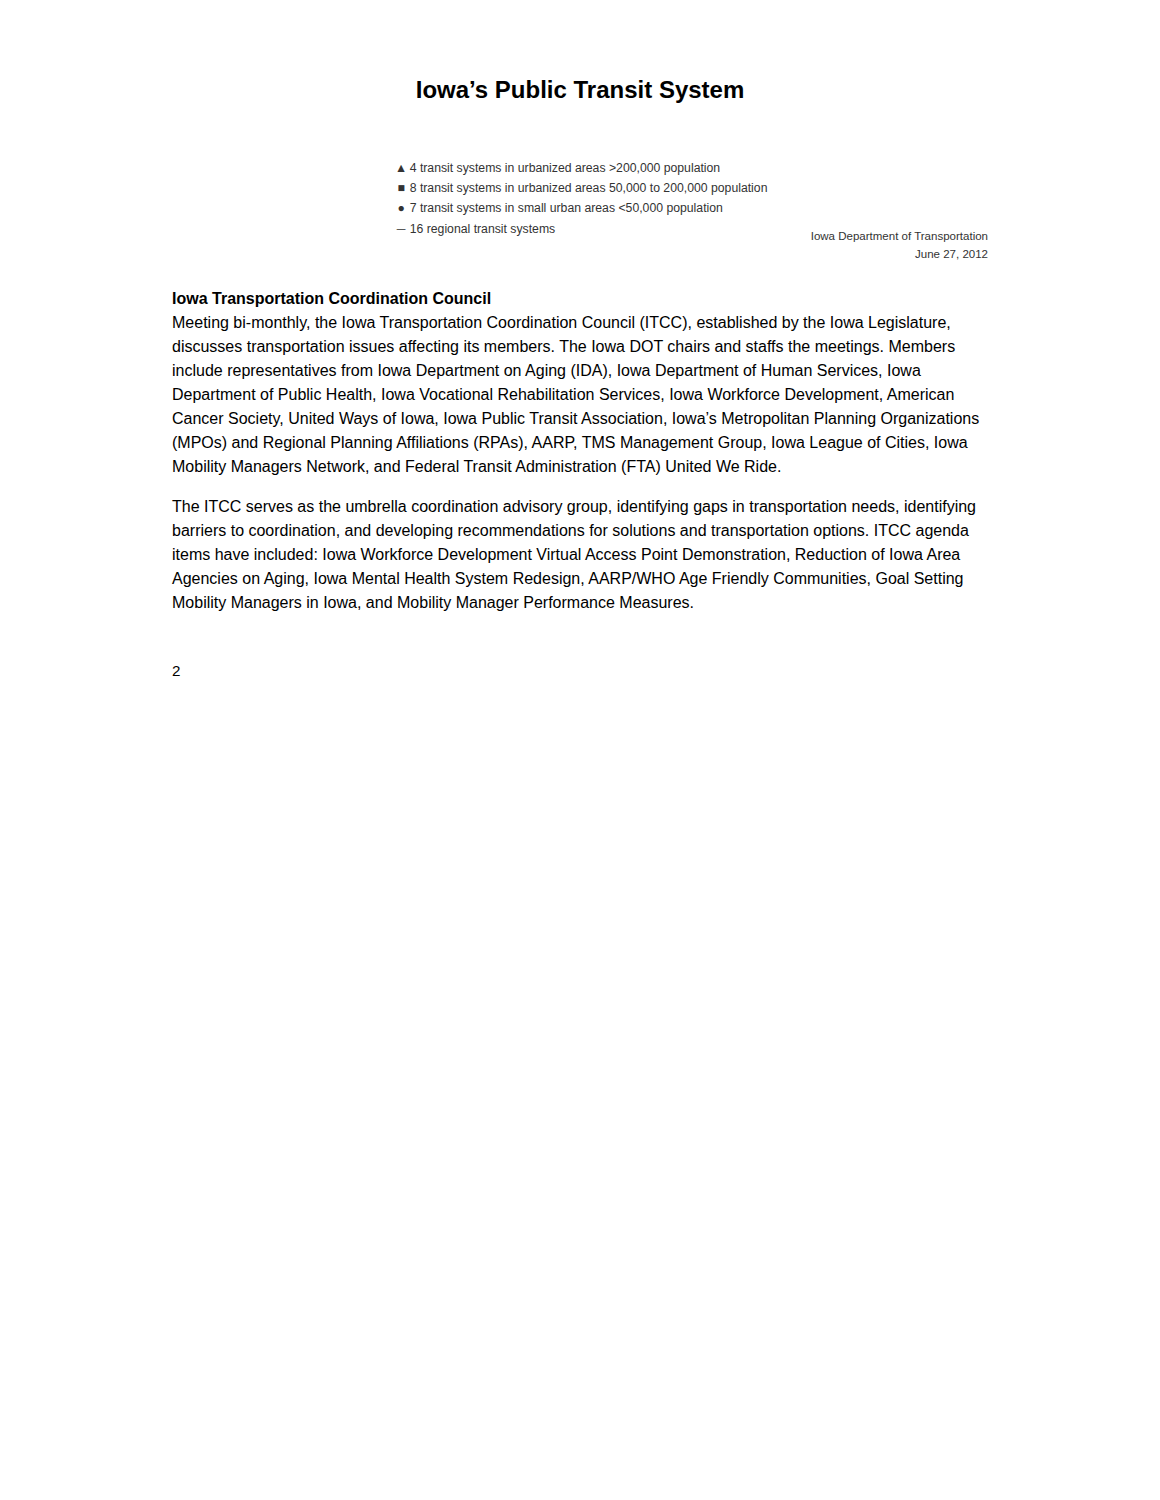Iowa’s Public Transit System
▲4 transit systems in urbanized areas >200,000 population
■8 transit systems in urbanized areas 50,000 to 200,000 population
●7 transit systems in small urban areas <50,000 population
─16 regional transit systems
Iowa Department of Transportation
June 27, 2012
Iowa Transportation Coordination Council
Meeting bi-monthly, the Iowa Transportation Coordination Council (ITCC), established by the Iowa Legislature, discusses transportation issues affecting its members. The Iowa DOT chairs and staffs the meetings. Members include representatives from Iowa Department on Aging (IDA), Iowa Department of Human Services, Iowa Department of Public Health, Iowa Vocational Rehabilitation Services, Iowa Workforce Development, American Cancer Society, United Ways of Iowa, Iowa Public Transit Association, Iowa’s Metropolitan Planning Organizations (MPOs) and Regional Planning Affiliations (RPAs), AARP, TMS Management Group, Iowa League of Cities, Iowa Mobility Managers Network, and Federal Transit Administration (FTA) United We Ride.
The ITCC serves as the umbrella coordination advisory group, identifying gaps in transportation needs, identifying barriers to coordination, and developing recommendations for solutions and transportation options. ITCC agenda items have included: Iowa Workforce Development Virtual Access Point Demonstration, Reduction of Iowa Area Agencies on Aging, Iowa Mental Health System Redesign, AARP/WHO Age Friendly Communities, Goal Setting Mobility Managers in Iowa, and Mobility Manager Performance Measures.
2